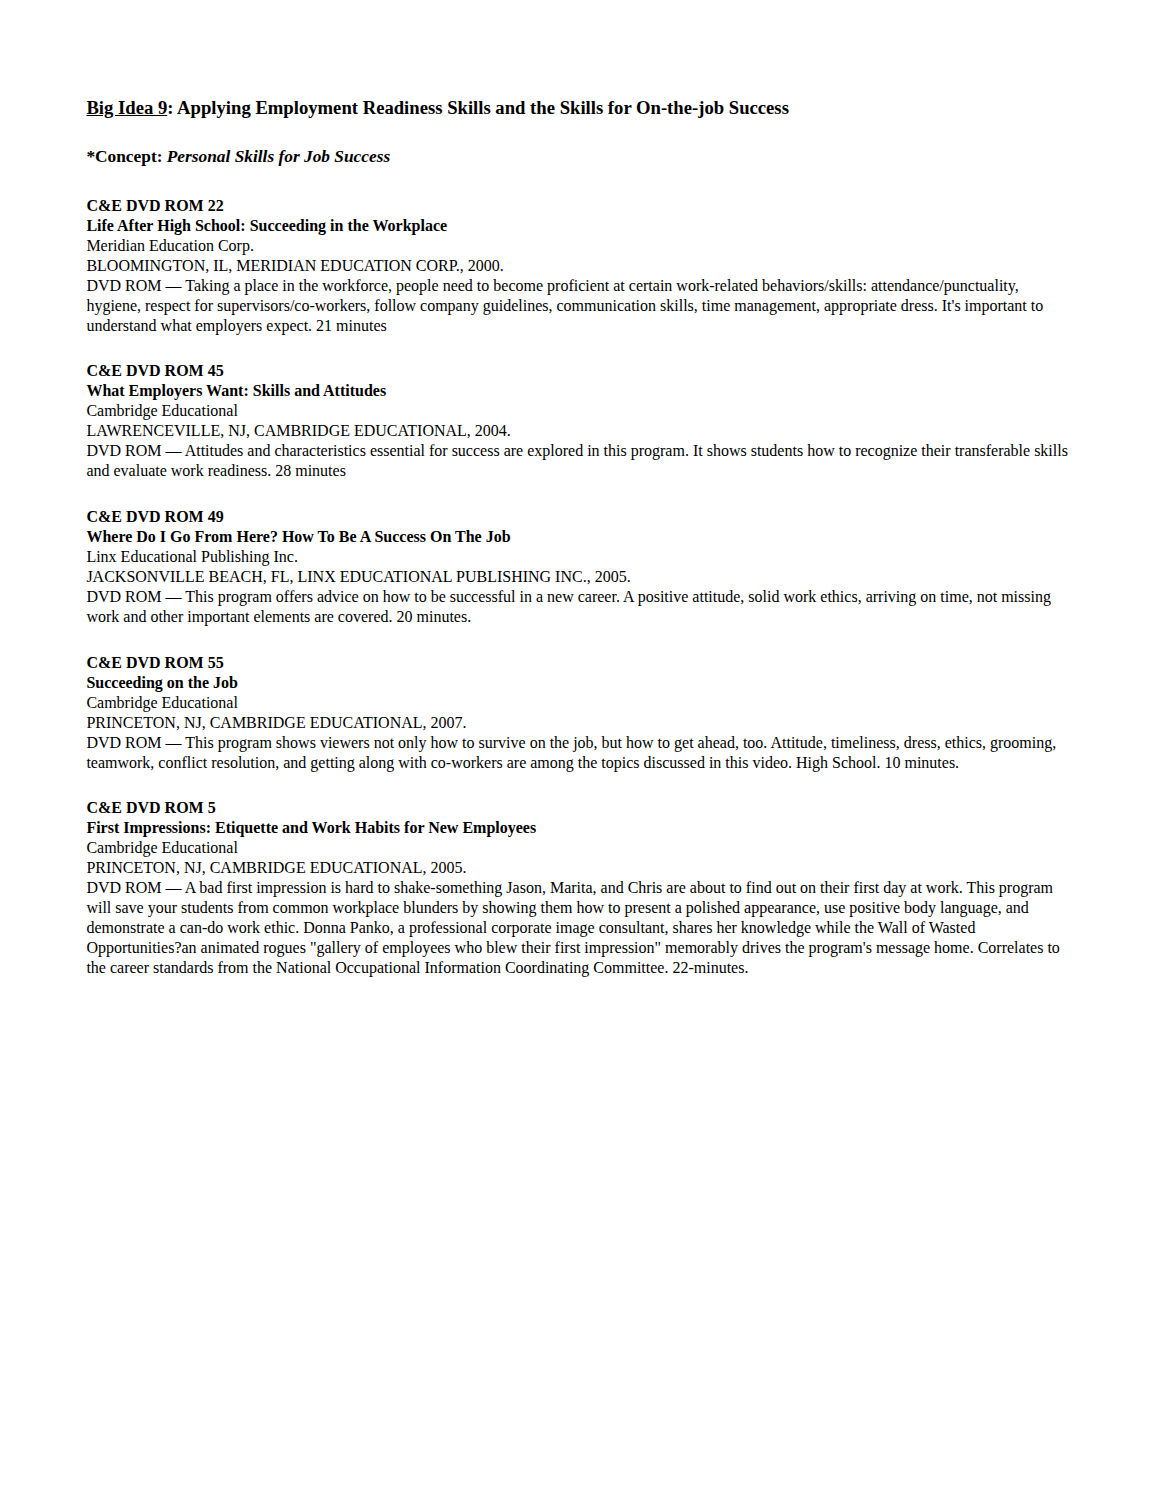Big Idea 9: Applying Employment Readiness Skills and the Skills for On-the-job Success
*Concept: Personal Skills for Job Success
C&E DVD ROM 22
Life After High School: Succeeding in the Workplace
Meridian Education Corp.
BLOOMINGTON, IL, MERIDIAN EDUCATION CORP., 2000.
DVD ROM — Taking a place in the workforce, people need to become proficient at certain work-related behaviors/skills: attendance/punctuality, hygiene, respect for supervisors/co-workers, follow company guidelines, communication skills, time management, appropriate dress. It's important to understand what employers expect. 21 minutes
C&E DVD ROM 45
What Employers Want: Skills and Attitudes
Cambridge Educational
LAWRENCEVILLE, NJ, CAMBRIDGE EDUCATIONAL, 2004.
DVD ROM — Attitudes and characteristics essential for success are explored in this program. It shows students how to recognize their transferable skills and evaluate work readiness. 28 minutes
C&E DVD ROM 49
Where Do I Go From Here? How To Be A Success On The Job
Linx Educational Publishing Inc.
JACKSONVILLE BEACH, FL, LINX EDUCATIONAL PUBLISHING INC., 2005.
DVD ROM — This program offers advice on how to be successful in a new career. A positive attitude, solid work ethics, arriving on time, not missing work and other important elements are covered. 20 minutes.
C&E DVD ROM 55
Succeeding on the Job
Cambridge Educational
PRINCETON, NJ, CAMBRIDGE EDUCATIONAL, 2007.
DVD ROM — This program shows viewers not only how to survive on the job, but how to get ahead, too. Attitude, timeliness, dress, ethics, grooming, teamwork, conflict resolution, and getting along with co-workers are among the topics discussed in this video. High School. 10 minutes.
C&E DVD ROM 5
First Impressions: Etiquette and Work Habits for New Employees
Cambridge Educational
PRINCETON, NJ, CAMBRIDGE EDUCATIONAL, 2005.
DVD ROM — A bad first impression is hard to shake-something Jason, Marita, and Chris are about to find out on their first day at work. This program will save your students from common workplace blunders by showing them how to present a polished appearance, use positive body language, and demonstrate a can-do work ethic. Donna Panko, a professional corporate image consultant, shares her knowledge while the Wall of Wasted Opportunities?an animated rogues "gallery of employees who blew their first impression" memorably drives the program's message home. Correlates to the career standards from the National Occupational Information Coordinating Committee. 22-minutes.